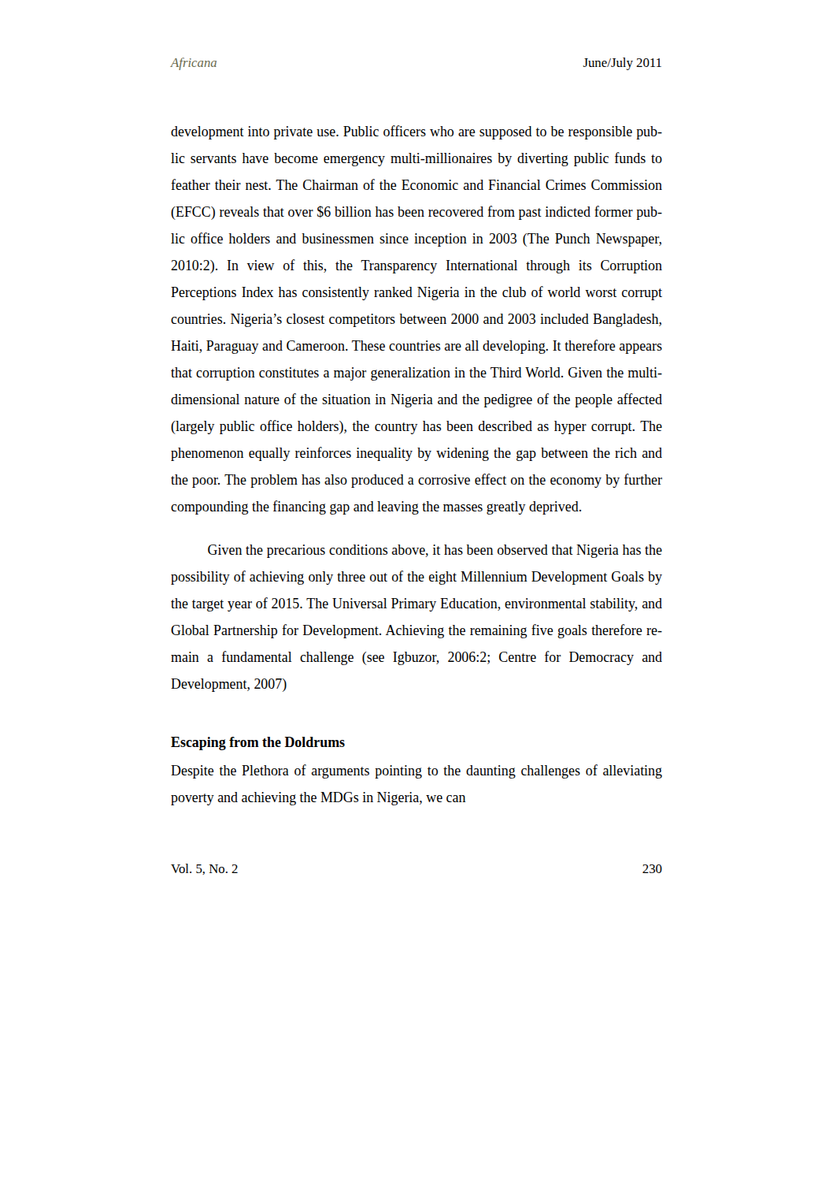Africana June/July 2011
development into private use. Public officers who are supposed to be responsible public servants have become emergency multi-millionaires by diverting public funds to feather their nest. The Chairman of the Economic and Financial Crimes Commission (EFCC) reveals that over $6 billion has been recovered from past indicted former public office holders and businessmen since inception in 2003 (The Punch Newspaper, 2010:2). In view of this, the Transparency International through its Corruption Perceptions Index has consistently ranked Nigeria in the club of world worst corrupt countries. Nigeria’s closest competitors between 2000 and 2003 included Bangladesh, Haiti, Paraguay and Cameroon. These countries are all developing. It therefore appears that corruption constitutes a major generalization in the Third World. Given the multi-dimensional nature of the situation in Nigeria and the pedigree of the people affected (largely public office holders), the country has been described as hyper corrupt. The phenomenon equally reinforces inequality by widening the gap between the rich and the poor. The problem has also produced a corrosive effect on the economy by further compounding the financing gap and leaving the masses greatly deprived.
Given the precarious conditions above, it has been observed that Nigeria has the possibility of achieving only three out of the eight Millennium Development Goals by the target year of 2015. The Universal Primary Education, environmental stability, and Global Partnership for Development. Achieving the remaining five goals therefore remain a fundamental challenge (see Igbuzor, 2006:2; Centre for Democracy and Development, 2007)
Escaping from the Doldrums
Despite the Plethora of arguments pointing to the daunting challenges of alleviating poverty and achieving the MDGs in Nigeria, we can
Vol. 5, No. 2 230